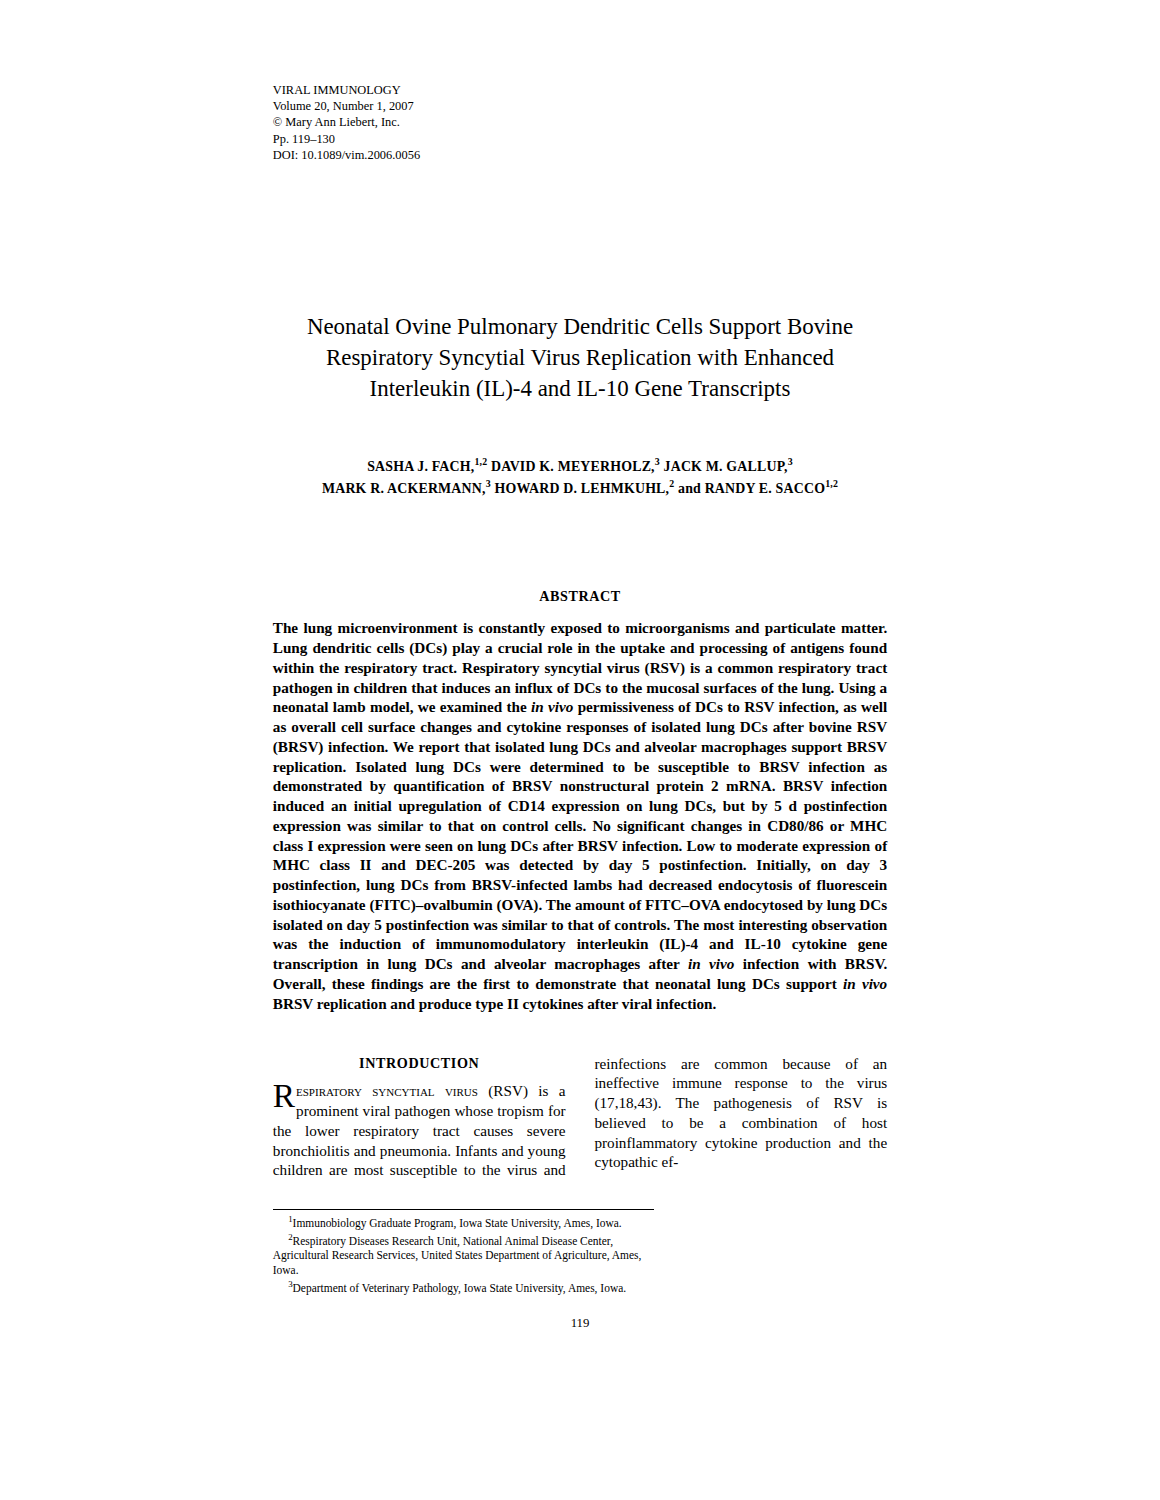VIRAL IMMUNOLOGY
Volume 20, Number 1, 2007
© Mary Ann Liebert, Inc.
Pp. 119–130
DOI: 10.1089/vim.2006.0056
Neonatal Ovine Pulmonary Dendritic Cells Support Bovine
Respiratory Syncytial Virus Replication with Enhanced
Interleukin (IL)-4 and IL-10 Gene Transcripts
SASHA J. FACH,1,2 DAVID K. MEYERHOLZ,3 JACK M. GALLUP,3
MARK R. ACKERMANN,3 HOWARD D. LEHMKUHL,2 and RANDY E. SACCO1,2
ABSTRACT
The lung microenvironment is constantly exposed to microorganisms and particulate matter. Lung dendritic cells (DCs) play a crucial role in the uptake and processing of antigens found within the respiratory tract. Respiratory syncytial virus (RSV) is a common respiratory tract pathogen in children that induces an influx of DCs to the mucosal surfaces of the lung. Using a neonatal lamb model, we examined the in vivo permissiveness of DCs to RSV infection, as well as overall cell surface changes and cytokine responses of isolated lung DCs after bovine RSV (BRSV) infection. We report that isolated lung DCs and alveolar macrophages support BRSV replication. Isolated lung DCs were determined to be susceptible to BRSV infection as demonstrated by quantification of BRSV nonstructural protein 2 mRNA. BRSV infection induced an initial upregulation of CD14 expression on lung DCs, but by 5 d postinfection expression was similar to that on control cells. No significant changes in CD80/86 or MHC class I expression were seen on lung DCs after BRSV infection. Low to moderate expression of MHC class II and DEC-205 was detected by day 5 postinfection. Initially, on day 3 postinfection, lung DCs from BRSV-infected lambs had decreased endocytosis of fluorescein isothiocyanate (FITC)–ovalbumin (OVA). The amount of FITC–OVA endocytosed by lung DCs isolated on day 5 postinfection was similar to that of controls. The most interesting observation was the induction of immunomodulatory interleukin (IL)-4 and IL-10 cytokine gene transcription in lung DCs and alveolar macrophages after in vivo infection with BRSV. Overall, these findings are the first to demonstrate that neonatal lung DCs support in vivo BRSV replication and produce type II cytokines after viral infection.
INTRODUCTION
Respiratory syncytial virus (RSV) is a prominent viral pathogen whose tropism for the lower respiratory tract causes severe bronchiolitis and pneumonia. Infants and young children are most susceptible to the virus and reinfections are common because of an ineffective immune response to the virus (17,18,43). The pathogenesis of RSV is believed to be a combination of host proinflammatory cytokine production and the cytopathic ef-
1Immunobiology Graduate Program, Iowa State University, Ames, Iowa.
2Respiratory Diseases Research Unit, National Animal Disease Center, Agricultural Research Services, United States Department of Agriculture, Ames, Iowa.
3Department of Veterinary Pathology, Iowa State University, Ames, Iowa.
119